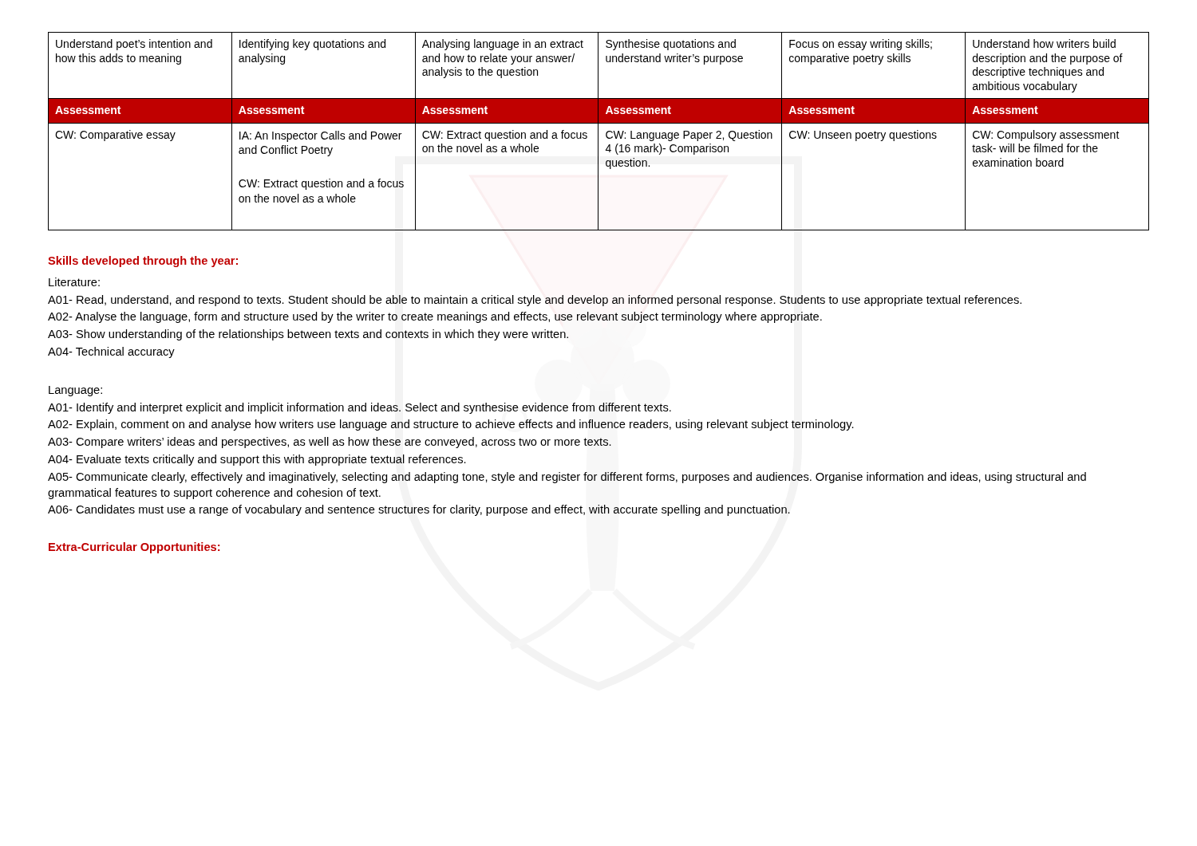| Understand poet’s intention and how this adds to meaning | Identifying key quotations and analysing | Analysing language in an extract and how to relate your answer/ analysis to the question | Synthesise quotations and understand writer’s purpose | Focus on essay writing skills; comparative poetry skills | Understand how writers build description and the purpose of descriptive techniques and ambitious vocabulary |
| Assessment | Assessment | Assessment | Assessment | Assessment | Assessment |
| CW: Comparative essay | IA: An Inspector Calls and Power and Conflict Poetry CW: Extract question and a focus on the novel as a whole | CW: Extract question and a focus on the novel as a whole | CW: Language Paper 2, Question 4 (16 mark)- Comparison question. | CW: Unseen poetry questions | CW: Compulsory assessment task- will be filmed for the examination board |
Skills developed through the year:
Literature:
A01- Read, understand, and respond to texts. Student should be able to maintain a critical style and develop an informed personal response. Students to use appropriate textual references.
A02- Analyse the language, form and structure used by the writer to create meanings and effects, use relevant subject terminology where appropriate.
A03- Show understanding of the relationships between texts and contexts in which they were written.
A04- Technical accuracy
Language:
A01- Identify and interpret explicit and implicit information and ideas. Select and synthesise evidence from different texts.
A02- Explain, comment on and analyse how writers use language and structure to achieve effects and influence readers, using relevant subject terminology.
A03- Compare writers’ ideas and perspectives, as well as how these are conveyed, across two or more texts.
A04- Evaluate texts critically and support this with appropriate textual references.
A05- Communicate clearly, effectively and imaginatively, selecting and adapting tone, style and register for different forms, purposes and audiences. Organise information and ideas, using structural and grammatical features to support coherence and cohesion of text.
A06- Candidates must use a range of vocabulary and sentence structures for clarity, purpose and effect, with accurate spelling and punctuation.
Extra-Curricular Opportunities: